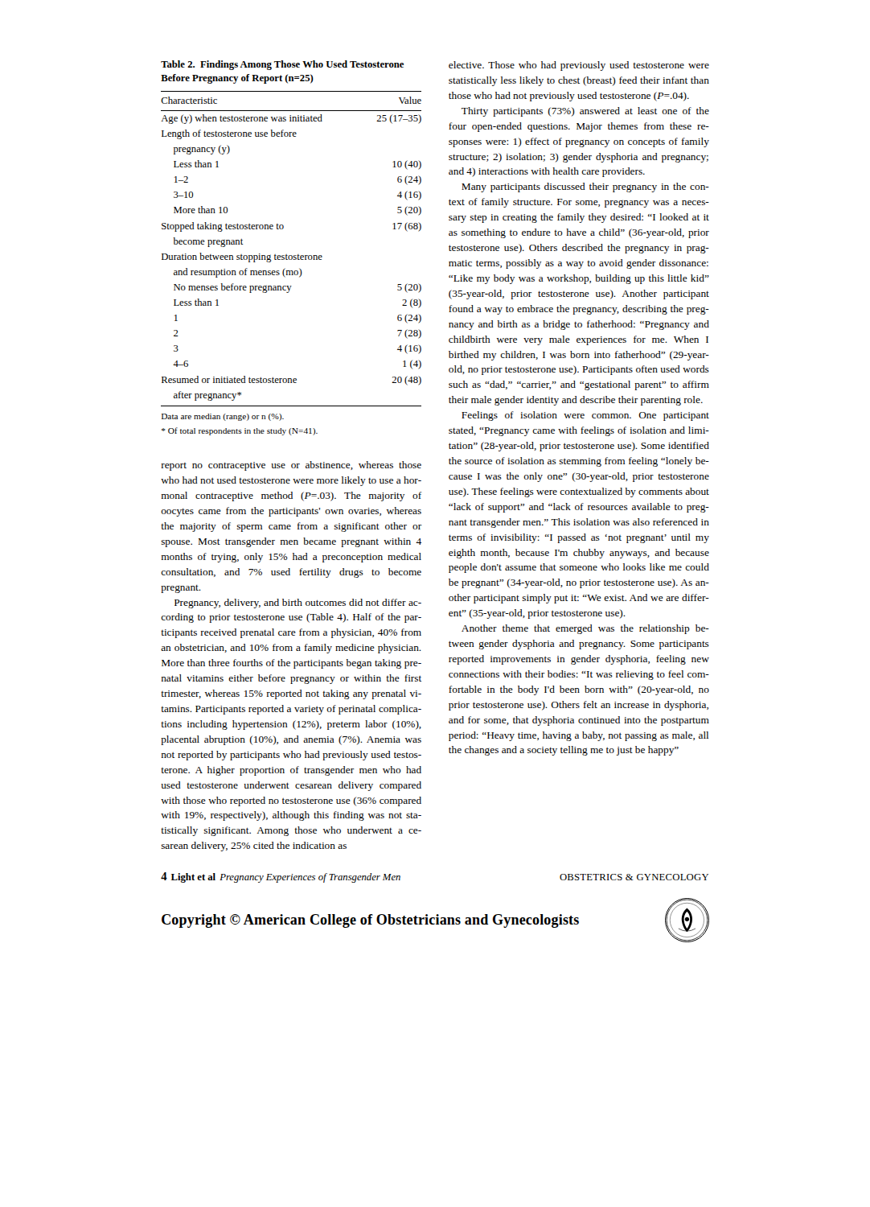Table 2. Findings Among Those Who Used Testosterone Before Pregnancy of Report (n=25)
| Characteristic | Value |
| --- | --- |
| Age (y) when testosterone was initiated | 25 (17–35) |
| Length of testosterone use before | |
| pregnancy (y) | |
| Less than 1 | 10 (40) |
| 1–2 | 6 (24) |
| 3–10 | 4 (16) |
| More than 10 | 5 (20) |
| Stopped taking testosterone to | 17 (68) |
| become pregnant | |
| Duration between stopping testosterone | |
| and resumption of menses (mo) | |
| No menses before pregnancy | 5 (20) |
| Less than 1 | 2 (8) |
| 1 | 6 (24) |
| 2 | 7 (28) |
| 3 | 4 (16) |
| 4–6 | 1 (4) |
| Resumed or initiated testosterone | 20 (48) |
| after pregnancy* | |
Data are median (range) or n (%).
* Of total respondents in the study (N=41).
report no contraceptive use or abstinence, whereas those who had not used testosterone were more likely to use a hormonal contraceptive method (P=.03). The majority of oocytes came from the participants' own ovaries, whereas the majority of sperm came from a significant other or spouse. Most transgender men became pregnant within 4 months of trying, only 15% had a preconception medical consultation, and 7% used fertility drugs to become pregnant.
Pregnancy, delivery, and birth outcomes did not differ according to prior testosterone use (Table 4). Half of the participants received prenatal care from a physician, 40% from an obstetrician, and 10% from a family medicine physician. More than three fourths of the participants began taking prenatal vitamins either before pregnancy or within the first trimester, whereas 15% reported not taking any prenatal vitamins. Participants reported a variety of perinatal complications including hypertension (12%), preterm labor (10%), placental abruption (10%), and anemia (7%). Anemia was not reported by participants who had previously used testosterone. A higher proportion of transgender men who had used testosterone underwent cesarean delivery compared with those who reported no testosterone use (36% compared with 19%, respectively), although this finding was not statistically significant. Among those who underwent a cesarean delivery, 25% cited the indication as
elective. Those who had previously used testosterone were statistically less likely to chest (breast) feed their infant than those who had not previously used testosterone (P=.04).
Thirty participants (73%) answered at least one of the four open-ended questions. Major themes from these responses were: 1) effect of pregnancy on concepts of family structure; 2) isolation; 3) gender dysphoria and pregnancy; and 4) interactions with health care providers.
Many participants discussed their pregnancy in the context of family structure. For some, pregnancy was a necessary step in creating the family they desired: “I looked at it as something to endure to have a child” (36-year-old, prior testosterone use). Others described the pregnancy in pragmatic terms, possibly as a way to avoid gender dissonance: “Like my body was a workshop, building up this little kid” (35-year-old, prior testosterone use). Another participant found a way to embrace the pregnancy, describing the pregnancy and birth as a bridge to fatherhood: “Pregnancy and childbirth were very male experiences for me. When I birthed my children, I was born into fatherhood” (29-year-old, no prior testosterone use). Participants often used words such as “dad,” “carrier,” and “gestational parent” to affirm their male gender identity and describe their parenting role.
Feelings of isolation were common. One participant stated, “Pregnancy came with feelings of isolation and limitation” (28-year-old, prior testosterone use). Some identified the source of isolation as stemming from feeling “lonely because I was the only one” (30-year-old, prior testosterone use). These feelings were contextualized by comments about “lack of support” and “lack of resources available to pregnant transgender men.” This isolation was also referenced in terms of invisibility: “I passed as ‘not pregnant’ until my eighth month, because I'm chubby anyways, and because people don't assume that someone who looks like me could be pregnant” (34-year-old, no prior testosterone use). As another participant simply put it: “We exist. And we are different” (35-year-old, prior testosterone use).
Another theme that emerged was the relationship between gender dysphoria and pregnancy. Some participants reported improvements in gender dysphoria, feeling new connections with their bodies: “It was relieving to feel comfortable in the body I'd been born with” (20-year-old, no prior testosterone use). Others felt an increase in dysphoria, and for some, that dysphoria continued into the postpartum period: “Heavy time, having a baby, not passing as male, all the changes and a society telling me to just be happy”
4 Light et al Pregnancy Experiences of Transgender Men
OBSTETRICS & GYNECOLOGY
Copyright © American College of Obstetricians and Gynecologists